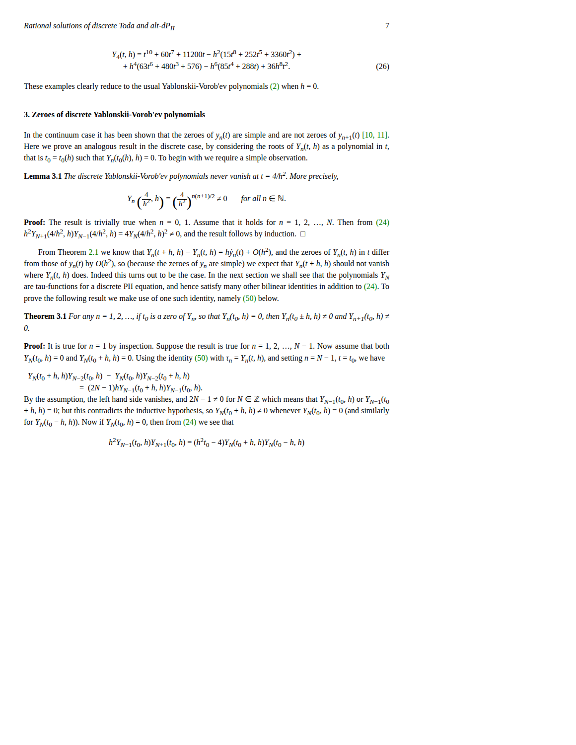Rational solutions of discrete Toda and alt-dPII 7
Y4(t, h) = t10 + 60t7 + 11200t − h2(15t8 + 252t5 + 3360t2) + + h4(63t6 + 480t3 + 576) − h6(85t4 + 288t) + 36h8t2.
(26)
These examples clearly reduce to the usual Yablonskii-Vorob'ev polynomials (2) when h = 0.
3. Zeroes of discrete Yablonskii-Vorob'ev polynomials
In the continuum case it has been shown that the zeroes of yn(t) are simple and are not zeroes of yn+1(t) [10, 11]. Here we prove an analogous result in the discrete case, by considering the roots of Yn(t, h) as a polynomial in t, that is t0 = t0(h) such that Yn(t0(h), h) = 0. To begin with we require a simple observation.
Lemma 3.1 The discrete Yablonskii-Vorob'ev polynomials never vanish at t = 4/h2. More precisely,
Yn (4 h2, h) = (4 h2)n(n+1)/2 ≠ 0 for all n ∈ ℕ.
Proof: The result is trivially true when n = 0, 1. Assume that it holds for n = 1, 2, …, N. Then from (24) h2YN+1(4/h2, h)YN−1(4/h2, h) = 4YN(4/h2, h)2 ≠ 0, and the result follows by induction. □
From Theorem 2.1 we know that Yn(t + h, h) − Yn(t, h) = hẏn(t) + O(h2), and the zeroes of Yn(t, h) in t differ from those of yn(t) by O(h2), so (because the zeroes of yn are simple) we expect that Yn(t + h, h) should not vanish where Yn(t, h) does. Indeed this turns out to be the case. In the next section we shall see that the polynomials YN are tau-functions for a discrete PII equation, and hence satisfy many other bilinear identities in addition to (24). To prove the following result we make use of one such identity, namely (50) below.
Theorem 3.1 For any n = 1, 2, …, if t0 is a zero of Yn, so that Yn(t0, h) = 0, then Yn(t0 ± h, h) ≠ 0 and Yn+1(t0, h) ≠ 0.
Proof: It is true for n = 1 by inspection. Suppose the result is true for n = 1, 2, …, N − 1. Now assume that both YN(t0, h) = 0 and YN(t0 + h, h) = 0. Using the identity (50) with τn = Yn(t, h), and setting n = N − 1, t = t0, we have
YN(t0 + h, h)YN−2(t0, h) − YN(t0, h)YN−2(t0 + h, h) = (2N − 1)hYN−1(t0 + h, h)YN−1(t0, h).
By the assumption, the left hand side vanishes, and 2N − 1 ≠ 0 for N ∈ ℤ which means that YN−1(t0, h) or YN−1(t0 + h, h) = 0; but this contradicts the inductive hypothesis, so YN(t0 + h, h) ≠ 0 whenever YN(t0, h) = 0 (and similarly for YN(t0 − h, h)). Now if YN(t0, h) = 0, then from (24) we see that
h2YN−1(t0, h)YN+1(t0, h) = (h2t0 − 4)YN(t0 + h, h)YN(t0 − h, h)